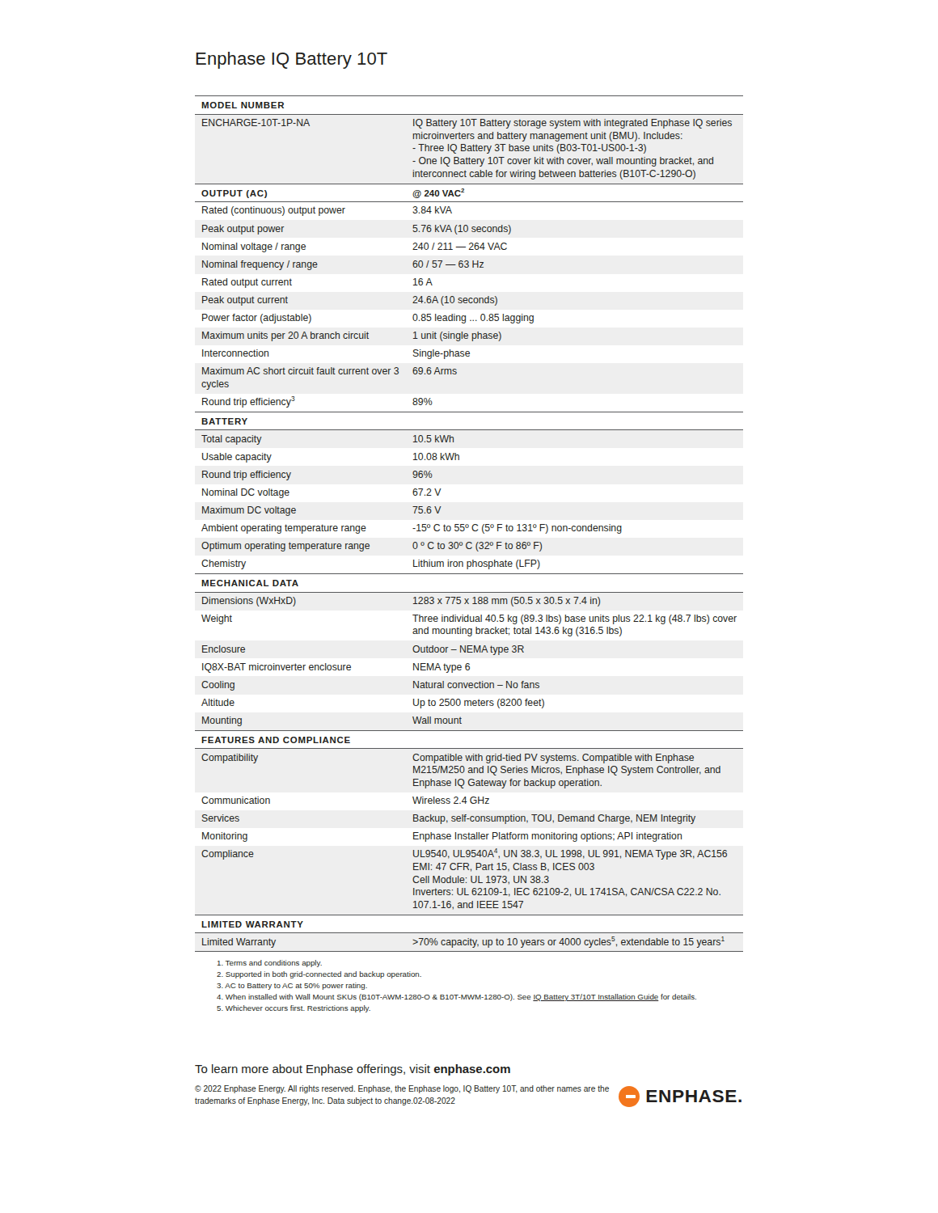Enphase IQ Battery 10T
| MODEL NUMBER | |
| ENCHARGE-10T-1P-NA | IQ Battery 10T Battery storage system with integrated Enphase IQ series microinverters and battery management unit (BMU). Includes: - Three IQ Battery 3T base units (B03-T01-US00-1-3) - One IQ Battery 10T cover kit with cover, wall mounting bracket, and interconnect cable for wiring between batteries (B10T-C-1290-O) |
| OUTPUT (AC) | @ 240 VAC 2 |
| Rated (continuous) output power | 3.84 kVA |
| Peak output power | 5.76 kVA (10 seconds) |
| Nominal voltage / range | 240 / 211 — 264 VAC |
| Nominal frequency / range | 60 / 57 — 63 Hz |
| Rated output current | 16 A |
| Peak output current | 24.6A (10 seconds) |
| Power factor (adjustable) | 0.85 leading ... 0.85 lagging |
| Maximum units per 20 A branch circuit | 1 unit (single phase) |
| Interconnection | Single-phase |
| Maximum AC short circuit fault current over 3 cycles | 69.6 Arms |
| Round trip efficiency 3 | 89% |
| BATTERY | |
| Total capacity | 10.5 kWh |
| Usable capacity | 10.08 kWh |
| Round trip efficiency | 96% |
| Nominal DC voltage | 67.2 V |
| Maximum DC voltage | 75.6 V |
| Ambient operating temperature range | -15º C to 55º C (5º F to 131º F) non-condensing |
| Optimum operating temperature range | 0 º C to 30º C (32º F to 86º F) |
| Chemistry | Lithium iron phosphate (LFP) |
| MECHANICAL DATA | |
| Dimensions (WxHxD) | 1283 x 775 x 188 mm (50.5 x 30.5 x 7.4 in) |
| Weight | Three individual 40.5 kg (89.3 lbs) base units plus 22.1 kg (48.7 lbs) cover and mounting bracket; total 143.6 kg (316.5 lbs) |
| Enclosure | Outdoor – NEMA type 3R |
| IQ8X-BAT microinverter enclosure | NEMA type 6 |
| Cooling | Natural convection – No fans |
| Altitude | Up to 2500 meters (8200 feet) |
| Mounting | Wall mount |
| FEATURES AND COMPLIANCE | |
| Compatibility | Compatible with grid-tied PV systems. Compatible with Enphase M215/M250 and IQ Series Micros, Enphase IQ System Controller, and Enphase IQ Gateway for backup operation. |
| Communication | Wireless 2.4 GHz |
| Services | Backup, self-consumption, TOU, Demand Charge, NEM Integrity |
| Monitoring | Enphase Installer Platform monitoring options; API integration |
| Compliance | UL9540, UL9540A 4 , UN 38.3, UL 1998, UL 991, NEMA Type 3R, AC156 EMI: 47 CFR, Part 15, Class B, ICES 003 Cell Module: UL 1973, UN 38.3 Inverters: UL 62109-1, IEC 62109-2, UL 1741SA, CAN/CSA C22.2 No. 107.1-16, and IEEE 1547 |
| LIMITED WARRANTY | |
| Limited Warranty | >70% capacity, up to 10 years or 4000 cycles 5 , extendable to 15 years 1 |
1. Terms and conditions apply.
2. Supported in both grid-connected and backup operation.
3. AC to Battery to AC at 50% power rating.
4. When installed with Wall Mount SKUs (B10T-AWM-1280-O & B10T-MWM-1280-O). See IQ Battery 3T/10T Installation Guide for details.
5. Whichever occurs first. Restrictions apply.
To learn more about Enphase offerings, visit enphase.com
© 2022 Enphase Energy. All rights reserved. Enphase, the Enphase logo, IQ Battery 10T, and other names are the trademarks of Enphase Energy, Inc. Data subject to change.02-08-2022
ENPHASE.